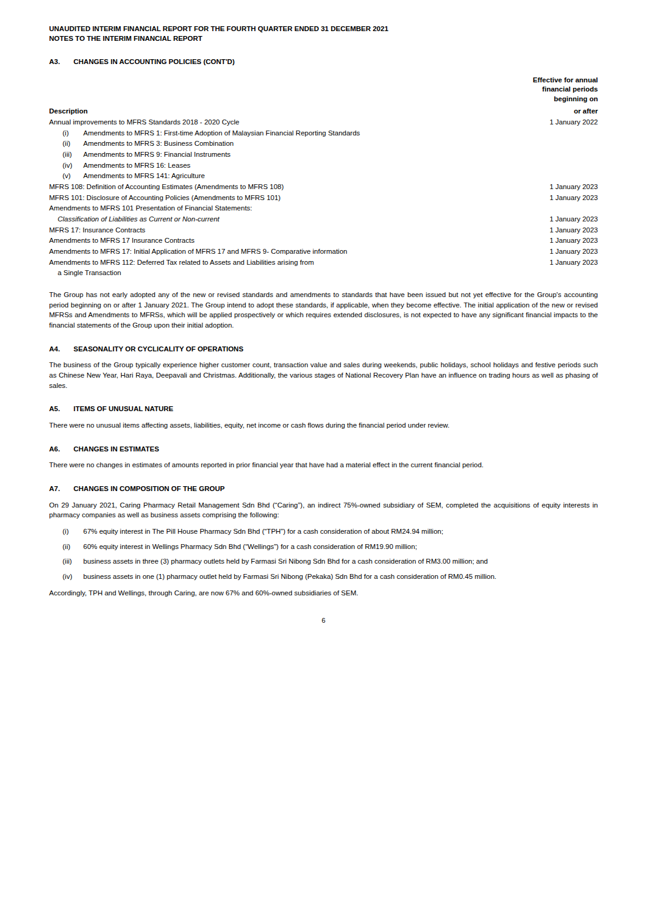UNAUDITED INTERIM FINANCIAL REPORT FOR THE FOURTH QUARTER ENDED 31 DECEMBER 2021
NOTES TO THE INTERIM FINANCIAL REPORT
A3.
CHANGES IN ACCOUNTING POLICIES (CONT'D)
Effective for annual
financial periods
beginning on
| Description | or after |
| Annual improvements to MFRS Standards 2018 - 2020 Cycle | 1 January 2022 |
| (i) Amendments to MFRS 1: First-time Adoption of Malaysian Financial Reporting Standards | |
| (ii) Amendments to MFRS 3: Business Combination | |
| (iii) Amendments to MFRS 9: Financial Instruments | |
| (iv) Amendments to MFRS 16: Leases | |
| (v) Amendments to MFRS 141: Agriculture | |
| MFRS 108: Definition of Accounting Estimates (Amendments to MFRS 108) | 1 January 2023 |
| MFRS 101: Disclosure of Accounting Policies (Amendments to MFRS 101) | 1 January 2023 |
| Amendments to MFRS 101 Presentation of Financial Statements: | |
| Classification of Liabilities as Current or Non-current | 1 January 2023 |
| MFRS 17: Insurance Contracts | 1 January 2023 |
| Amendments to MFRS 17 Insurance Contracts | 1 January 2023 |
| Amendments to MFRS 17: Initial Application of MFRS 17 and MFRS 9- Comparative information | 1 January 2023 |
| Amendments to MFRS 112: Deferred Tax related to Assets and Liabilities arising from | 1 January 2023 |
| a Single Transaction | |
The Group has not early adopted any of the new or revised standards and amendments to standards that have been issued but not yet effective for the Group's accounting period beginning on or after 1 January 2021. The Group intend to adopt these standards, if applicable, when they become effective. The initial application of the new or revised MFRSs and Amendments to MFRSs, which will be applied prospectively or which requires extended disclosures, is not expected to have any significant financial impacts to the financial statements of the Group upon their initial adoption.
A4.
SEASONALITY OR CYCLICALITY OF OPERATIONS
The business of the Group typically experience higher customer count, transaction value and sales during weekends, public holidays, school holidays and festive periods such as Chinese New Year, Hari Raya, Deepavali and Christmas. Additionally, the various stages of National Recovery Plan have an influence on trading hours as well as phasing of sales.
A5.
ITEMS OF UNUSUAL NATURE
There were no unusual items affecting assets, liabilities, equity, net income or cash flows during the financial period under review.
A6.
CHANGES IN ESTIMATES
There were no changes in estimates of amounts reported in prior financial year that have had a material effect in the current financial period.
A7.
CHANGES IN COMPOSITION OF THE GROUP
On 29 January 2021, Caring Pharmacy Retail Management Sdn Bhd (“Caring”), an indirect 75%-owned subsidiary of SEM, completed the acquisitions of equity interests in pharmacy companies as well as business assets comprising the following:
(i) 67% equity interest in The Pill House Pharmacy Sdn Bhd (“TPH”) for a cash consideration of about RM24.94 million;
(ii) 60% equity interest in Wellings Pharmacy Sdn Bhd (“Wellings”) for a cash consideration of RM19.90 million;
(iii) business assets in three (3) pharmacy outlets held by Farmasi Sri Nibong Sdn Bhd for a cash consideration of RM3.00 million; and
(iv) business assets in one (1) pharmacy outlet held by Farmasi Sri Nibong (Pekaka) Sdn Bhd for a cash consideration of RM0.45 million.
Accordingly, TPH and Wellings, through Caring, are now 67% and 60%-owned subsidiaries of SEM.
6